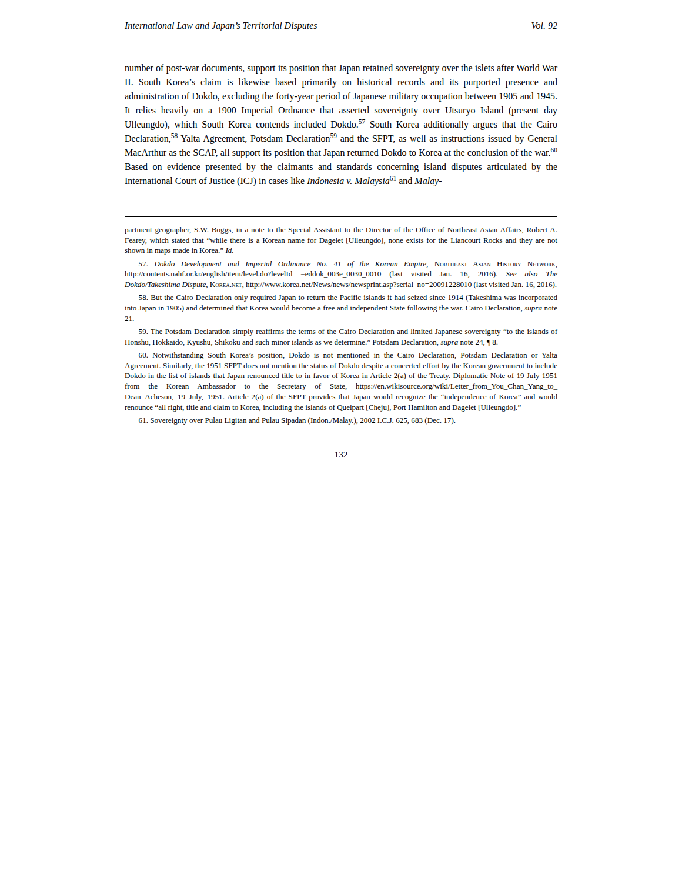International Law and Japan’s Territorial Disputes Vol. 92
number of post-war documents, support its position that Japan retained sovereignty over the islets after World War II. South Korea’s claim is likewise based primarily on historical records and its purported presence and administration of Dokdo, excluding the forty-year period of Japanese military occupation between 1905 and 1945. It relies heavily on a 1900 Imperial Ordnance that asserted sovereignty over Utsuryo Island (present day Ulleungdo), which South Korea contends included Dokdo.57 South Korea additionally argues that the Cairo Declaration,58 Yalta Agreement, Potsdam Declaration59 and the SFPT, as well as instructions issued by General MacArthur as the SCAP, all support its position that Japan returned Dokdo to Korea at the conclusion of the war.60 Based on evidence presented by the claimants and standards concerning island disputes articulated by the International Court of Justice (ICJ) in cases like Indonesia v. Malaysia61 and Malay-
partment geographer, S.W. Boggs, in a note to the Special Assistant to the Director of the Office of Northeast Asian Affairs, Robert A. Fearey, which stated that “while there is a Korean name for Dagelet [Ulleungdo], none exists for the Liancourt Rocks and they are not shown in maps made in Korea.” Id.
57. Dokdo Development and Imperial Ordinance No. 41 of the Korean Empire, Northeast Asian History Network, http://contents.nahf.or.kr/english/item/level.do?levelId =eddok_003e_0030_0010 (last visited Jan. 16, 2016). See also The Dokdo/Takeshima Dispute, Korea.net, http://www.korea.net/News/news/newsprint.asp?serial_no=20091228010 (last visited Jan. 16, 2016).
58. But the Cairo Declaration only required Japan to return the Pacific islands it had seized since 1914 (Takeshima was incorporated into Japan in 1905) and determined that Korea would become a free and independent State following the war. Cairo Declaration, supra note 21.
59. The Potsdam Declaration simply reaffirms the terms of the Cairo Declaration and limited Japanese sovereignty “to the islands of Honshu, Hokkaido, Kyushu, Shikoku and such minor islands as we determine.” Potsdam Declaration, supra note 24, ¶ 8.
60. Notwithstanding South Korea’s position, Dokdo is not mentioned in the Cairo Declaration, Potsdam Declaration or Yalta Agreement. Similarly, the 1951 SFPT does not mention the status of Dokdo despite a concerted effort by the Korean government to include Dokdo in the list of islands that Japan renounced title to in favor of Korea in Article 2(a) of the Treaty. Diplomatic Note of 19 July 1951 from the Korean Ambassador to the Secretary of State, https://en.wikisource.org/wiki/Letter_from_You_Chan_Yang_to_ Dean_Acheson,_19_July,_1951. Article 2(a) of the SFPT provides that Japan would recognize the “independence of Korea” and would renounce “all right, title and claim to Korea, including the islands of Quelpart [Cheju], Port Hamilton and Dagelet [Ulleungdo].”
61. Sovereignty over Pulau Ligitan and Pulau Sipadan (Indon./Malay.), 2002 I.C.J. 625, 683 (Dec. 17).
132